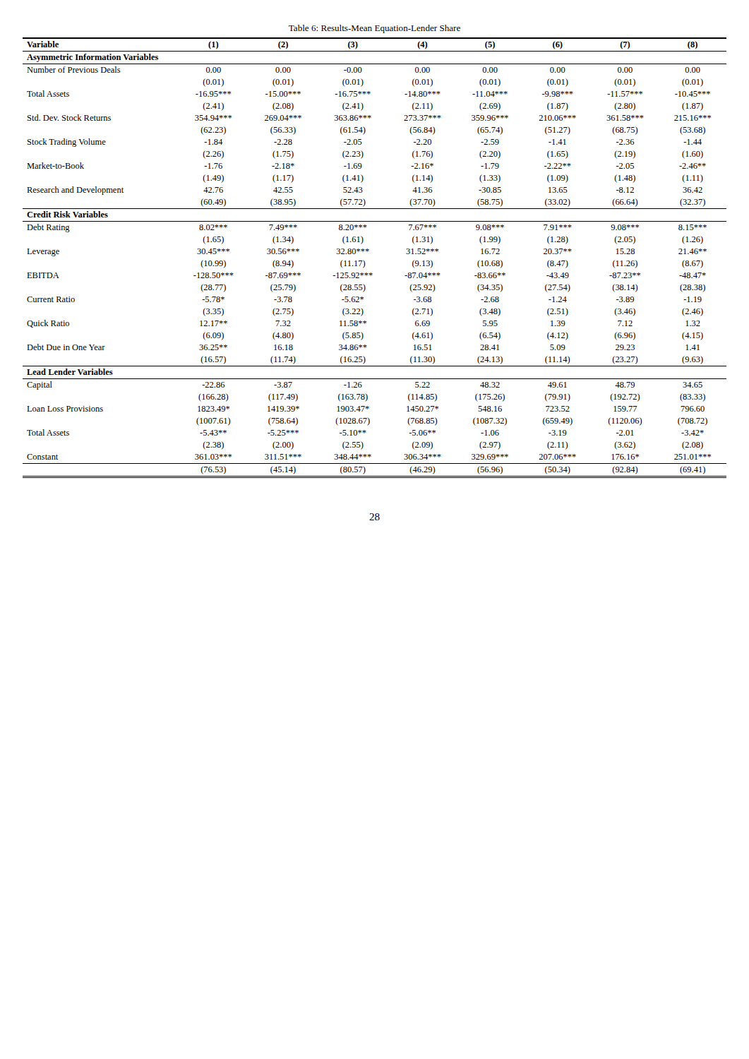Table 6: Results-Mean Equation-Lender Share
| Variable | (1) | (2) | (3) | (4) | (5) | (6) | (7) | (8) |
| --- | --- | --- | --- | --- | --- | --- | --- | --- |
| Asymmetric Information Variables |
| Number of Previous Deals | 0.00 | 0.00 | -0.00 | 0.00 | 0.00 | 0.00 | 0.00 | 0.00 |
| | (0.01) | (0.01) | (0.01) | (0.01) | (0.01) | (0.01) | (0.01) | (0.01) |
| Total Assets | -16.95*** | -15.00*** | -16.75*** | -14.80*** | -11.04*** | -9.98*** | -11.57*** | -10.45*** |
| | (2.41) | (2.08) | (2.41) | (2.11) | (2.69) | (1.87) | (2.80) | (1.87) |
| Std. Dev. Stock Returns | 354.94*** | 269.04*** | 363.86*** | 273.37*** | 359.96*** | 210.06*** | 361.58*** | 215.16*** |
| | (62.23) | (56.33) | (61.54) | (56.84) | (65.74) | (51.27) | (68.75) | (53.68) |
| Stock Trading Volume | -1.84 | -2.28 | -2.05 | -2.20 | -2.59 | -1.41 | -2.36 | -1.44 |
| | (2.26) | (1.75) | (2.23) | (1.76) | (2.20) | (1.65) | (2.19) | (1.60) |
| Market-to-Book | -1.76 | -2.18* | -1.69 | -2.16* | -1.79 | -2.22** | -2.05 | -2.46** |
| | (1.49) | (1.17) | (1.41) | (1.14) | (1.33) | (1.09) | (1.48) | (1.11) |
| Research and Development | 42.76 | 42.55 | 52.43 | 41.36 | -30.85 | 13.65 | -8.12 | 36.42 |
| | (60.49) | (38.95) | (57.72) | (37.70) | (58.75) | (33.02) | (66.64) | (32.37) |
| Credit Risk Variables |
| Debt Rating | 8.02*** | 7.49*** | 8.20*** | 7.67*** | 9.08*** | 7.91*** | 9.08*** | 8.15*** |
| | (1.65) | (1.34) | (1.61) | (1.31) | (1.99) | (1.28) | (2.05) | (1.26) |
| Leverage | 30.45*** | 30.56*** | 32.80*** | 31.52*** | 16.72 | 20.37** | 15.28 | 21.46** |
| | (10.99) | (8.94) | (11.17) | (9.13) | (10.68) | (8.47) | (11.26) | (8.67) |
| EBITDA | -128.50*** | -87.69*** | -125.92*** | -87.04*** | -83.66** | -43.49 | -87.23** | -48.47* |
| | (28.77) | (25.79) | (28.55) | (25.92) | (34.35) | (27.54) | (38.14) | (28.38) |
| Current Ratio | -5.78* | -3.78 | -5.62* | -3.68 | -2.68 | -1.24 | -3.89 | -1.19 |
| | (3.35) | (2.75) | (3.22) | (2.71) | (3.48) | (2.51) | (3.46) | (2.46) |
| Quick Ratio | 12.17** | 7.32 | 11.58** | 6.69 | 5.95 | 1.39 | 7.12 | 1.32 |
| | (6.09) | (4.80) | (5.85) | (4.61) | (6.54) | (4.12) | (6.96) | (4.15) |
| Debt Due in One Year | 36.25** | 16.18 | 34.86** | 16.51 | 28.41 | 5.09 | 29.23 | 1.41 |
| | (16.57) | (11.74) | (16.25) | (11.30) | (24.13) | (11.14) | (23.27) | (9.63) |
| Lead Lender Variables |
| Capital | -22.86 | -3.87 | -1.26 | 5.22 | 48.32 | 49.61 | 48.79 | 34.65 |
| | (166.28) | (117.49) | (163.78) | (114.85) | (175.26) | (79.91) | (192.72) | (83.33) |
| Loan Loss Provisions | 1823.49* | 1419.39* | 1903.47* | 1450.27* | 548.16 | 723.52 | 159.77 | 796.60 |
| | (1007.61) | (758.64) | (1028.67) | (768.85) | (1087.32) | (659.49) | (1120.06) | (708.72) |
| Total Assets | -5.43** | -5.25*** | -5.10** | -5.06** | -1.06 | -3.19 | -2.01 | -3.42* |
| | (2.38) | (2.00) | (2.55) | (2.09) | (2.97) | (2.11) | (3.62) | (2.08) |
| Constant | 361.03*** | 311.51*** | 348.44*** | 306.34*** | 329.69*** | 207.06*** | 176.16* | 251.01*** |
| | (76.53) | (45.14) | (80.57) | (46.29) | (56.96) | (50.34) | (92.84) | (69.41) |
28